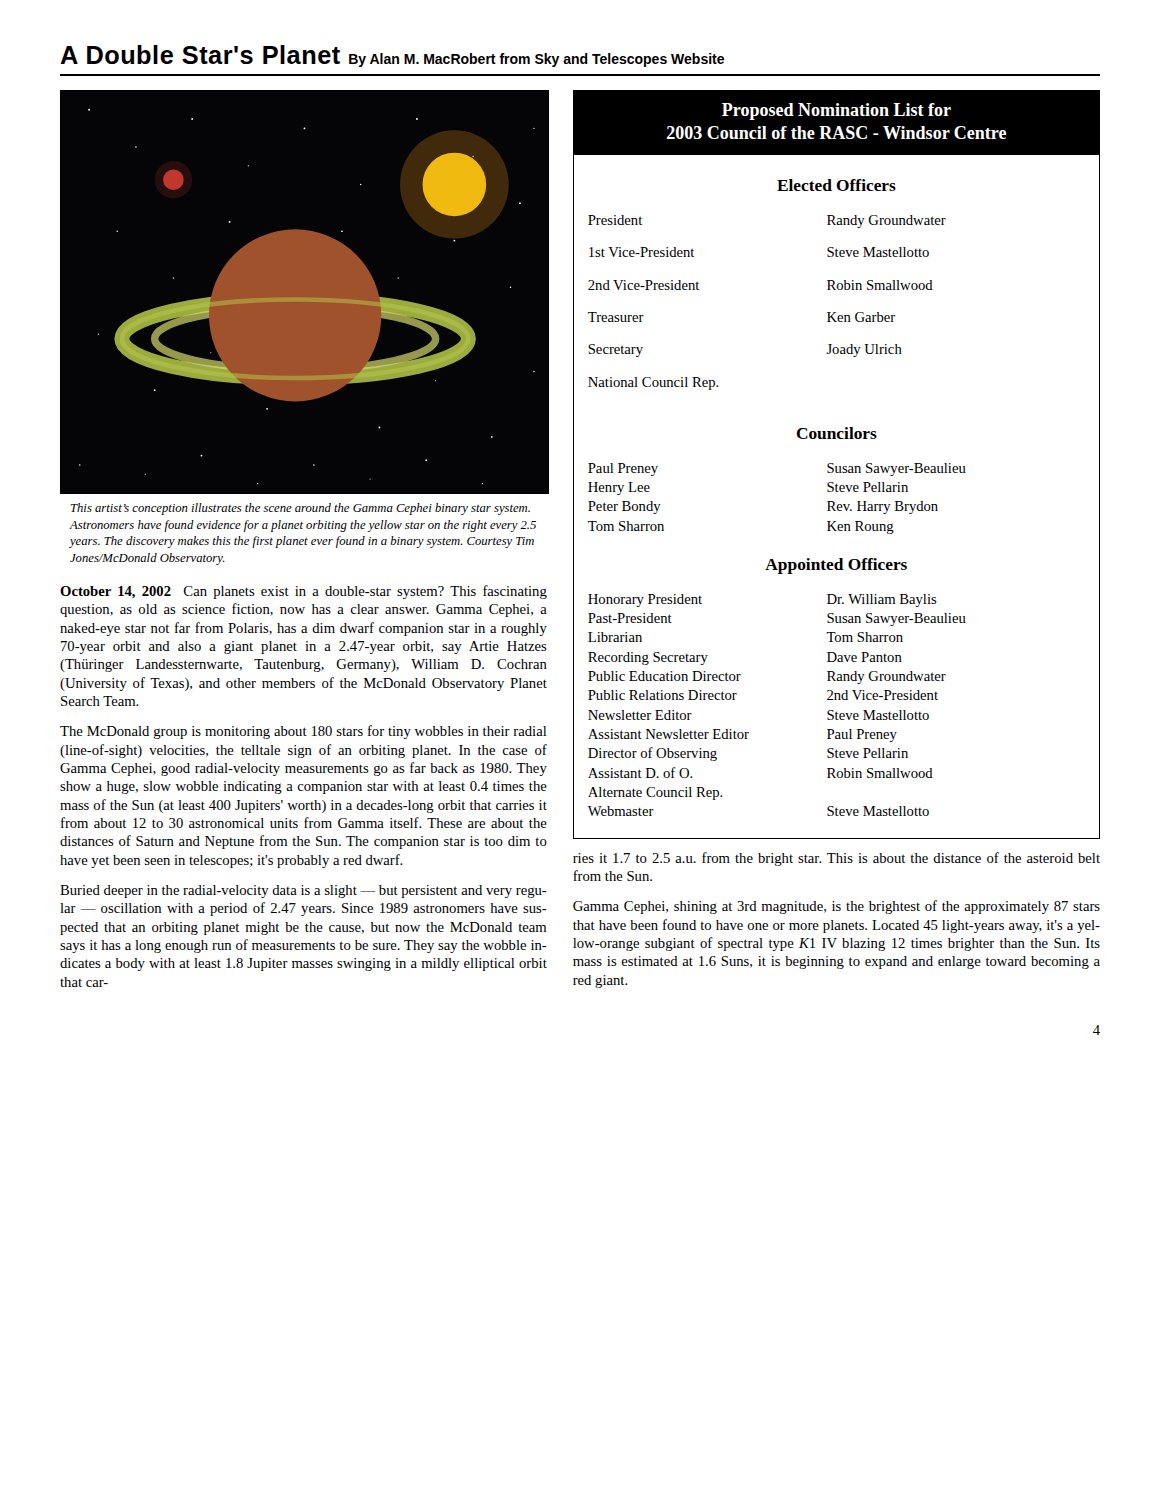A Double Star's Planet By Alan M. MacRobert from Sky and Telescopes Website
This artist’s conception illustrates the scene around the Gamma Cephei binary star system. Astronomers have found evidence for a planet orbiting the yellow star on the right every 2.5 years. The discovery makes this the first planet ever found in a binary system. Courtesy Tim Jones/McDonald Observatory.
October 14, 2002 Can planets exist in a double-star system? This fascinating question, as old as science fiction, now has a clear answer. Gamma Cephei, a naked-eye star not far from Polaris, has a dim dwarf companion star in a roughly 70-year orbit and also a giant planet in a 2.47-year orbit, say Artie Hatzes (Thüringer Landessternwarte, Tautenburg, Germany), William D. Cochran (University of Texas), and other members of the McDonald Observatory Planet Search Team.
The McDonald group is monitoring about 180 stars for tiny wobbles in their radial (line-of-sight) velocities, the telltale sign of an orbiting planet. In the case of Gamma Cephei, good radial-velocity measurements go as far back as 1980. They show a huge, slow wobble indicating a companion star with at least 0.4 times the mass of the Sun (at least 400 Jupiters' worth) in a decades-long orbit that carries it from about 12 to 30 astronomical units from Gamma itself. These are about the distances of Saturn and Neptune from the Sun. The companion star is too dim to have yet been seen in telescopes; it's probably a red dwarf.
Buried deeper in the radial-velocity data is a slight — but persistent and very regular — oscillation with a period of 2.47 years. Since 1989 astronomers have suspected that an orbiting planet might be the cause, but now the McDonald team says it has a long enough run of measurements to be sure. They say the wobble indicates a body with at least 1.8 Jupiter masses swinging in a mildly elliptical orbit that car-
Proposed Nomination List for
2003 Council of the RASC - Windsor Centre
Elected Officers
| President | Randy Groundwater |
| 1st Vice-President | Steve Mastellotto |
| 2nd Vice-President | Robin Smallwood |
| Treasurer | Ken Garber |
| Secretary | Joady Ulrich |
| National Council Rep. | |
Councilors
| Paul Preney | Susan Sawyer-Beaulieu |
| Henry Lee | Steve Pellarin |
| Peter Bondy | Rev. Harry Brydon |
| Tom Sharron | Ken Roung |
Appointed Officers
| Honorary President | Dr. William Baylis |
| Past-President | Susan Sawyer-Beaulieu |
| Librarian | Tom Sharron |
| Recording Secretary | Dave Panton |
| Public Education Director | Randy Groundwater |
| Public Relations Director | 2nd Vice-President |
| Newsletter Editor | Steve Mastellotto |
| Assistant Newsletter Editor | Paul Preney |
| Director of Observing | Steve Pellarin |
| Assistant D. of O. | Robin Smallwood |
| Alternate Council Rep. | |
| Webmaster | Steve Mastellotto |
ries it 1.7 to 2.5 a.u. from the bright star. This is about the distance of the asteroid belt from the Sun.
Gamma Cephei, shining at 3rd magnitude, is the brightest of the approximately 87 stars that have been found to have one or more planets. Located 45 light-years away, it's a yellow-orange subgiant of spectral type K1 IV blazing 12 times brighter than the Sun. Its mass is estimated at 1.6 Suns, it is beginning to expand and enlarge toward becoming a red giant.
4